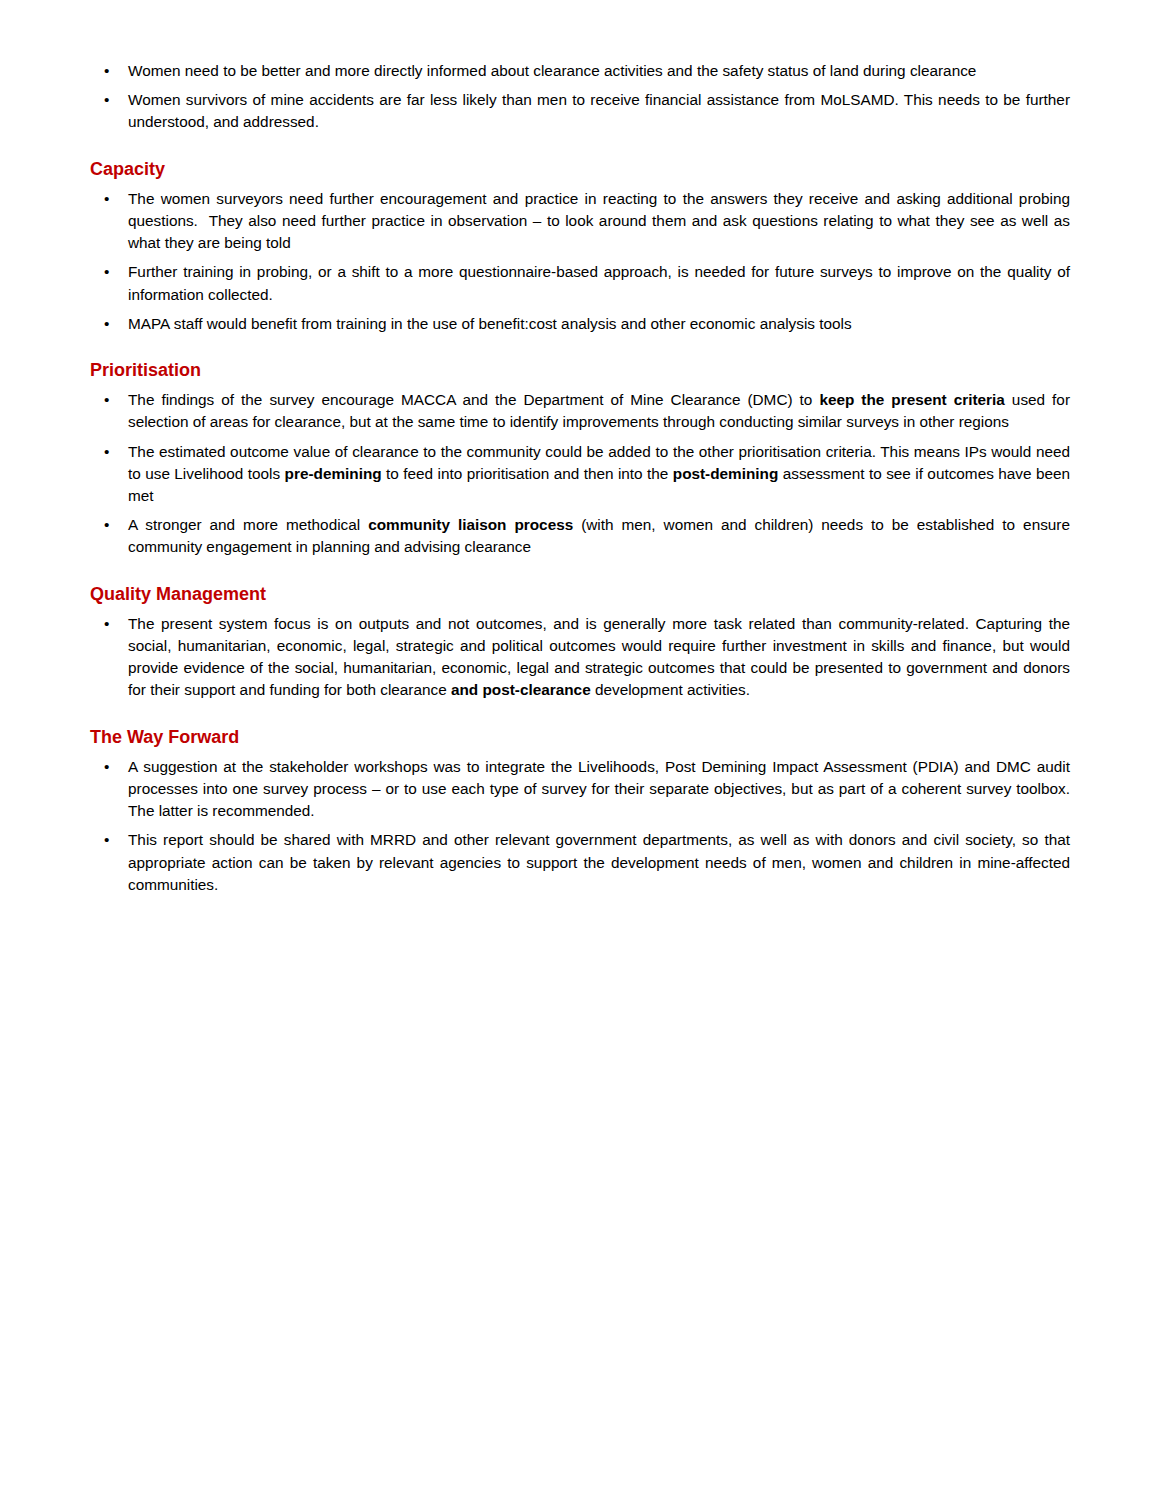Women need to be better and more directly informed about clearance activities and the safety status of land during clearance
Women survivors of mine accidents are far less likely than men to receive financial assistance from MoLSAMD. This needs to be further understood, and addressed.
Capacity
The women surveyors need further encouragement and practice in reacting to the answers they receive and asking additional probing questions. They also need further practice in observation – to look around them and ask questions relating to what they see as well as what they are being told
Further training in probing, or a shift to a more questionnaire-based approach, is needed for future surveys to improve on the quality of information collected.
MAPA staff would benefit from training in the use of benefit:cost analysis and other economic analysis tools
Prioritisation
The findings of the survey encourage MACCA and the Department of Mine Clearance (DMC) to keep the present criteria used for selection of areas for clearance, but at the same time to identify improvements through conducting similar surveys in other regions
The estimated outcome value of clearance to the community could be added to the other prioritisation criteria. This means IPs would need to use Livelihood tools pre-demining to feed into prioritisation and then into the post-demining assessment to see if outcomes have been met
A stronger and more methodical community liaison process (with men, women and children) needs to be established to ensure community engagement in planning and advising clearance
Quality Management
The present system focus is on outputs and not outcomes, and is generally more task related than community-related. Capturing the social, humanitarian, economic, legal, strategic and political outcomes would require further investment in skills and finance, but would provide evidence of the social, humanitarian, economic, legal and strategic outcomes that could be presented to government and donors for their support and funding for both clearance and post-clearance development activities.
The Way Forward
A suggestion at the stakeholder workshops was to integrate the Livelihoods, Post Demining Impact Assessment (PDIA) and DMC audit processes into one survey process – or to use each type of survey for their separate objectives, but as part of a coherent survey toolbox. The latter is recommended.
This report should be shared with MRRD and other relevant government departments, as well as with donors and civil society, so that appropriate action can be taken by relevant agencies to support the development needs of men, women and children in mine-affected communities.